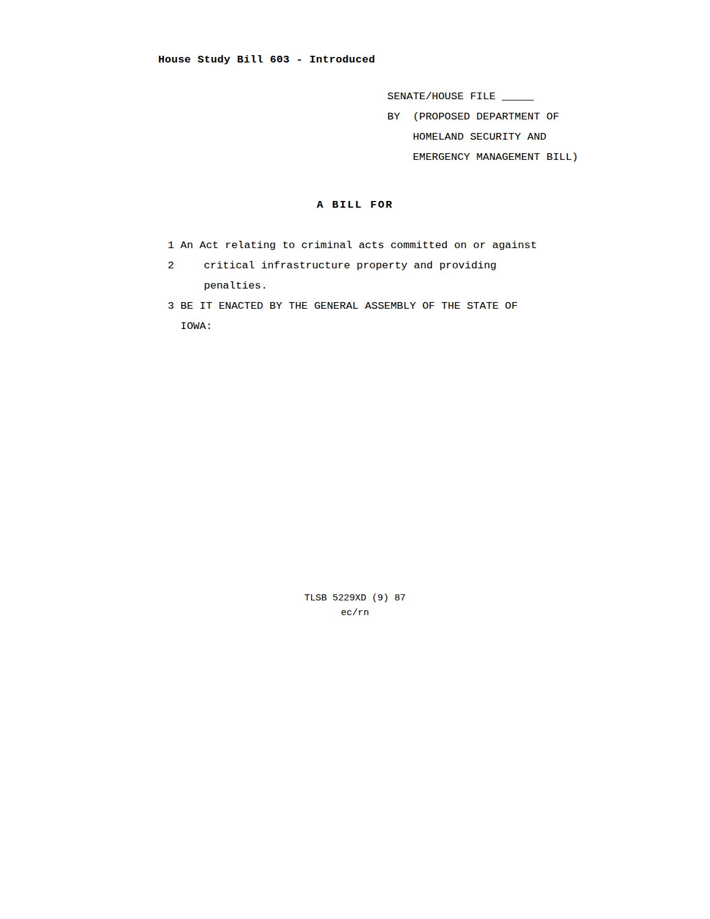House Study Bill 603 - Introduced
SENATE/HOUSE FILE _____ BY (PROPOSED DEPARTMENT OF HOMELAND SECURITY AND EMERGENCY MANAGEMENT BILL)
A BILL FOR
An Act relating to criminal acts committed on or against
critical infrastructure property and providing penalties.
BE IT ENACTED BY THE GENERAL ASSEMBLY OF THE STATE OF IOWA:
TLSB 5229XD (9) 87
ec/rn